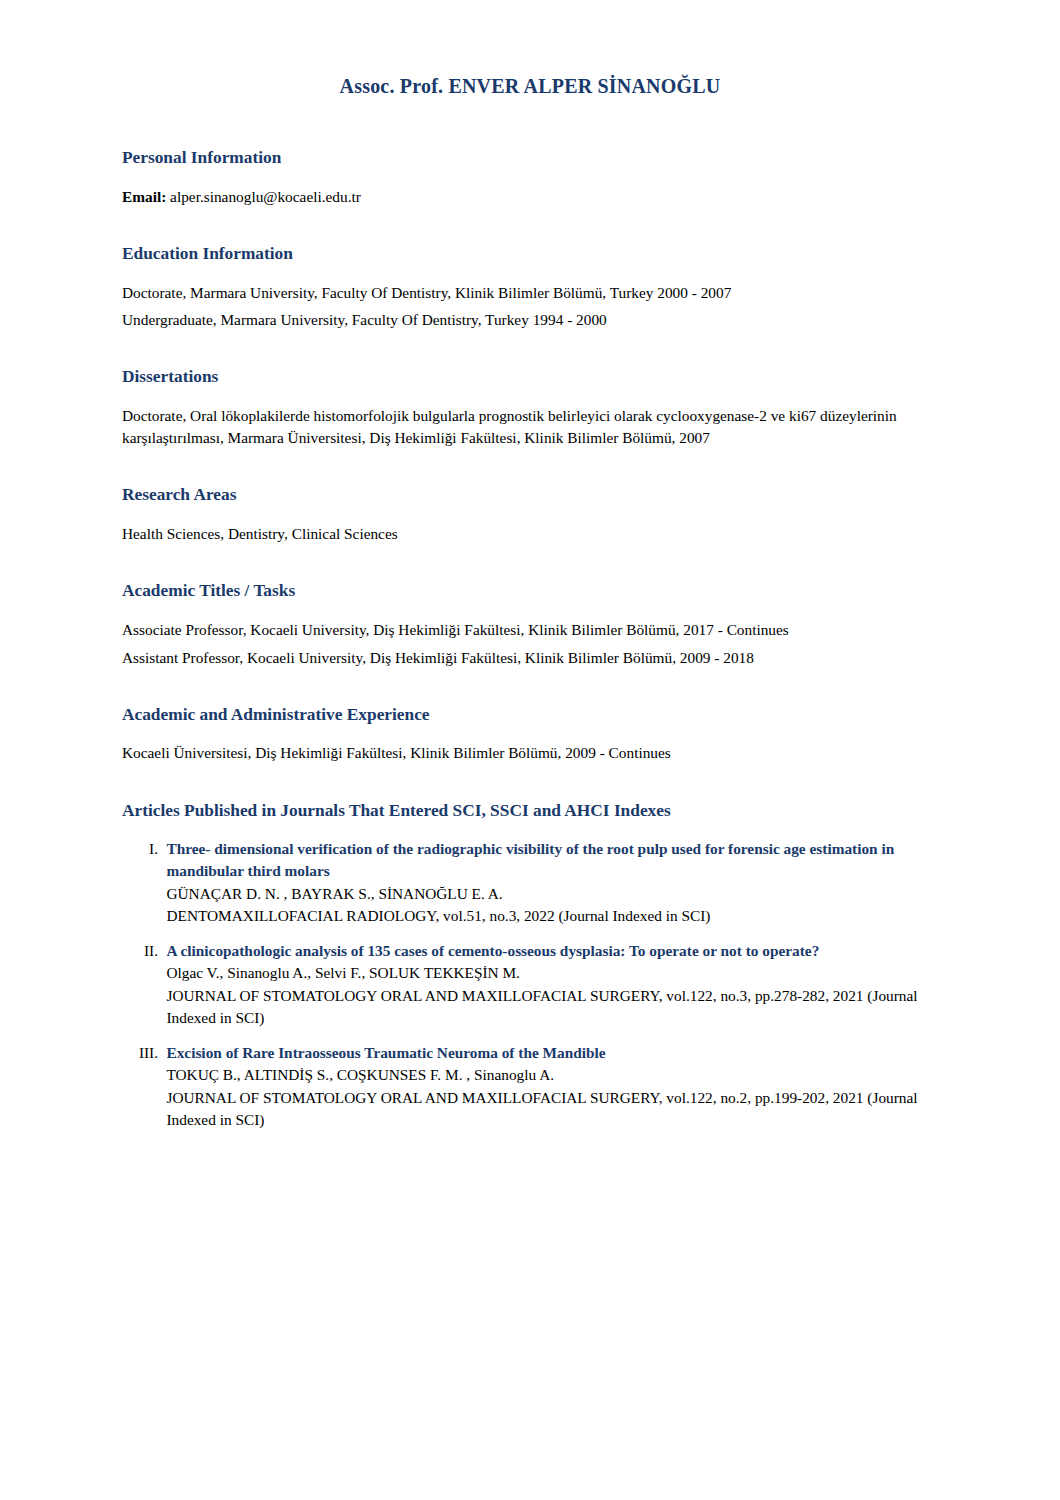Assoc. Prof. ENVER ALPER SİNANOĞLU
Personal Information
Email: alper.sinanoglu@kocaeli.edu.tr
Education Information
Doctorate, Marmara University, Faculty Of Dentistry, Klinik Bilimler Bölümü, Turkey 2000 - 2007
Undergraduate, Marmara University, Faculty Of Dentistry, Turkey 1994 - 2000
Dissertations
Doctorate, Oral lökoplakilerde histomorfolojik bulgularla prognostik belirleyici olarak cyclooxygenase-2 ve ki67 düzeylerinin karşılaştırılması, Marmara Üniversitesi, Diş Hekimliği Fakültesi, Klinik Bilimler Bölümü, 2007
Research Areas
Health Sciences, Dentistry, Clinical Sciences
Academic Titles / Tasks
Associate Professor, Kocaeli University, Diş Hekimliği Fakültesi, Klinik Bilimler Bölümü, 2017 - Continues
Assistant Professor, Kocaeli University, Diş Hekimliği Fakültesi, Klinik Bilimler Bölümü, 2009 - 2018
Academic and Administrative Experience
Kocaeli Üniversitesi, Diş Hekimliği Fakültesi, Klinik Bilimler Bölümü, 2009 - Continues
Articles Published in Journals That Entered SCI, SSCI and AHCI Indexes
Three- dimensional verification of the radiographic visibility of the root pulp used for forensic age estimation in mandibular third molars GÜNAÇAR D. N. , BAYRAK S., SİNANOĞLU E. A. DENTOMAXILLOFACIAL RADIOLOGY, vol.51, no.3, 2022 (Journal Indexed in SCI)
A clinicopathologic analysis of 135 cases of cemento-osseous dysplasia: To operate or not to operate? Olgac V., Sinanoglu A., Selvi F., SOLUK TEKKEŞİN M. JOURNAL OF STOMATOLOGY ORAL AND MAXILLOFACIAL SURGERY, vol.122, no.3, pp.278-282, 2021 (Journal Indexed in SCI)
Excision of Rare Intraosseous Traumatic Neuroma of the Mandible TOKUÇ B., ALTINDİŞ S., COŞKUNSES F. M. , Sinanoglu A. JOURNAL OF STOMATOLOGY ORAL AND MAXILLOFACIAL SURGERY, vol.122, no.2, pp.199-202, 2021 (Journal Indexed in SCI)